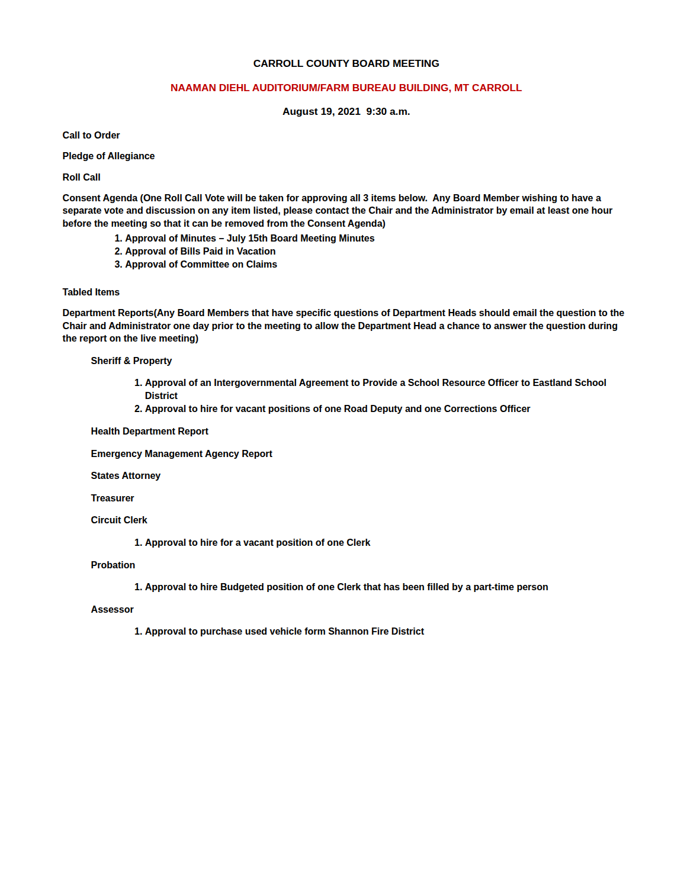CARROLL COUNTY BOARD MEETING
NAAMAN DIEHL AUDITORIUM/FARM BUREAU BUILDING, MT CARROLL
August 19, 2021 9:30 a.m.
Call to Order
Pledge of Allegiance
Roll Call
Consent Agenda (One Roll Call Vote will be taken for approving all 3 items below. Any Board Member wishing to have a separate vote and discussion on any item listed, please contact the Chair and the Administrator by email at least one hour before the meeting so that it can be removed from the Consent Agenda)
Approval of Minutes – July 15th Board Meeting Minutes
Approval of Bills Paid in Vacation
Approval of Committee on Claims
Tabled Items
Department Reports(Any Board Members that have specific questions of Department Heads should email the question to the Chair and Administrator one day prior to the meeting to allow the Department Head a chance to answer the question during the report on the live meeting)
Sheriff & Property
Approval of an Intergovernmental Agreement to Provide a School Resource Officer to Eastland School District
Approval to hire for vacant positions of one Road Deputy and one Corrections Officer
Health Department Report
Emergency Management Agency Report
States Attorney
Treasurer
Circuit Clerk
Approval to hire for a vacant position of one Clerk
Probation
Approval to hire Budgeted position of one Clerk that has been filled by a part-time person
Assessor
Approval to purchase used vehicle form Shannon Fire District